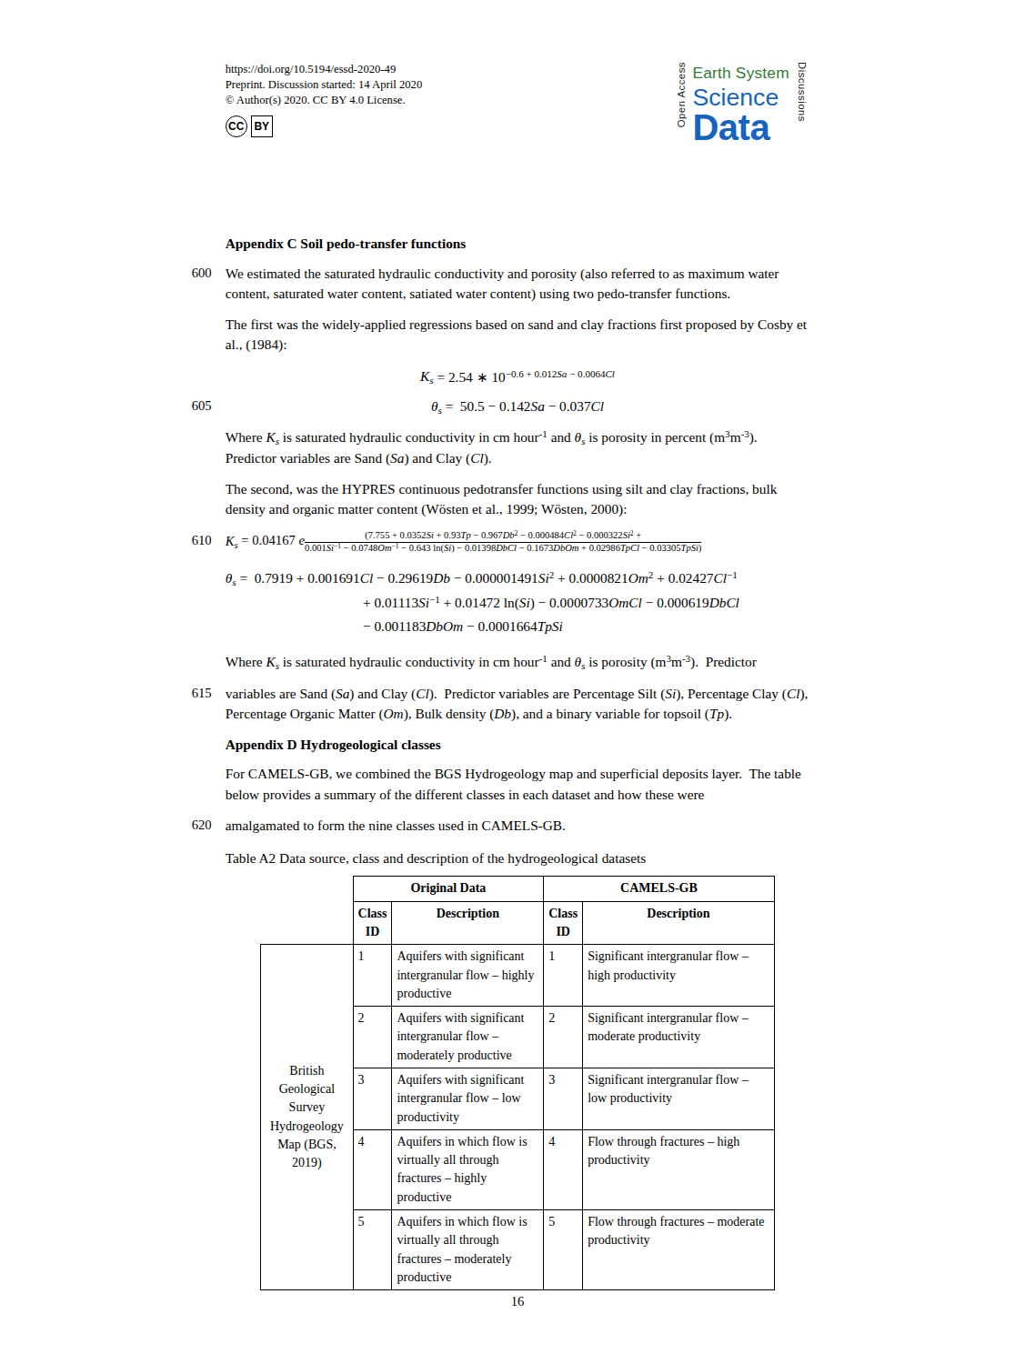https://doi.org/10.5194/essd-2020-49
Preprint. Discussion started: 14 April 2020
© Author(s) 2020. CC BY 4.0 License.
CC
BY
Open Access
Earth System
Science
Data
Discussions
Appendix C Soil pedo-transfer functions
600 We estimated the saturated hydraulic conductivity and porosity (also referred to as maximum water content, saturated water content, satiated water content) using two pedo-transfer functions.
The first was the widely-applied regressions based on sand and clay fractions first proposed by Cosby et al., (1984):
Ks = 2.54 ∗ 10−0.6 + 0.012Sa − 0.0064Cl
605 θs = 50.5 − 0.142Sa − 0.037Cl
Where Ks is saturated hydraulic conductivity in cm hour-1 and θs is porosity in percent (m3m-3). Predictor variables are Sand (Sa) and Clay (Cl).
The second, was the HYPRES continuous pedotransfer functions using silt and clay fractions, bulk density and organic matter content (Wösten et al., 1999; Wösten, 2000):
610 Ks = 0.04167 e(7.755 + 0.0352Si + 0.93Tp − 0.967Db2 − 0.000484Cl2 − 0.000322Si2 +0.001Si−1 − 0.0748Om−1 − 0.643 ln(Si) − 0.01398DbCl − 0.1673DbOm + 0.02986TpCl − 0.03305TpSi)
θs = 0.7919 + 0.001691Cl − 0.29619Db − 0.000001491Si2 + 0.0000821Om2 + 0.02427Cl−1 + 0.01113Si−1 + 0.01472 ln(Si) − 0.0000733OmCl − 0.000619DbCl − 0.001183DbOm − 0.0001664TpSi
Where Ks is saturated hydraulic conductivity in cm hour-1 and θs is porosity (m3m-3). Predictor
615 variables are Sand (Sa) and Clay (Cl). Predictor variables are Percentage Silt (Si), Percentage Clay (Cl), Percentage Organic Matter (Om), Bulk density (Db), and a binary variable for topsoil (Tp).
Appendix D Hydrogeological classes
For CAMELS-GB, we combined the BGS Hydrogeology map and superficial deposits layer. The table below provides a summary of the different classes in each dataset and how these were
620 amalgamated to form the nine classes used in CAMELS-GB.
Table A2 Data source, class and description of the hydrogeological datasets
| | Original Data | CAMELS-GB |
| --- | --- | --- |
| Class ID | Description | Class ID | Description |
| British Geological Survey Hydrogeology Map (BGS, 2019) | 1 | Aquifers with significant intergranular flow – highly productive | 1 | Significant intergranular flow – high productivity |
| 2 | Aquifers with significant intergranular flow – moderately productive | 2 | Significant intergranular flow – moderate productivity |
| 3 | Aquifers with significant intergranular flow – low productivity | 3 | Significant intergranular flow – low productivity |
| 4 | Aquifers in which flow is virtually all through fractures – highly productive | 4 | Flow through fractures – high productivity |
| 5 | Aquifers in which flow is virtually all through fractures – moderately productive | 5 | Flow through fractures – moderate productivity |
16